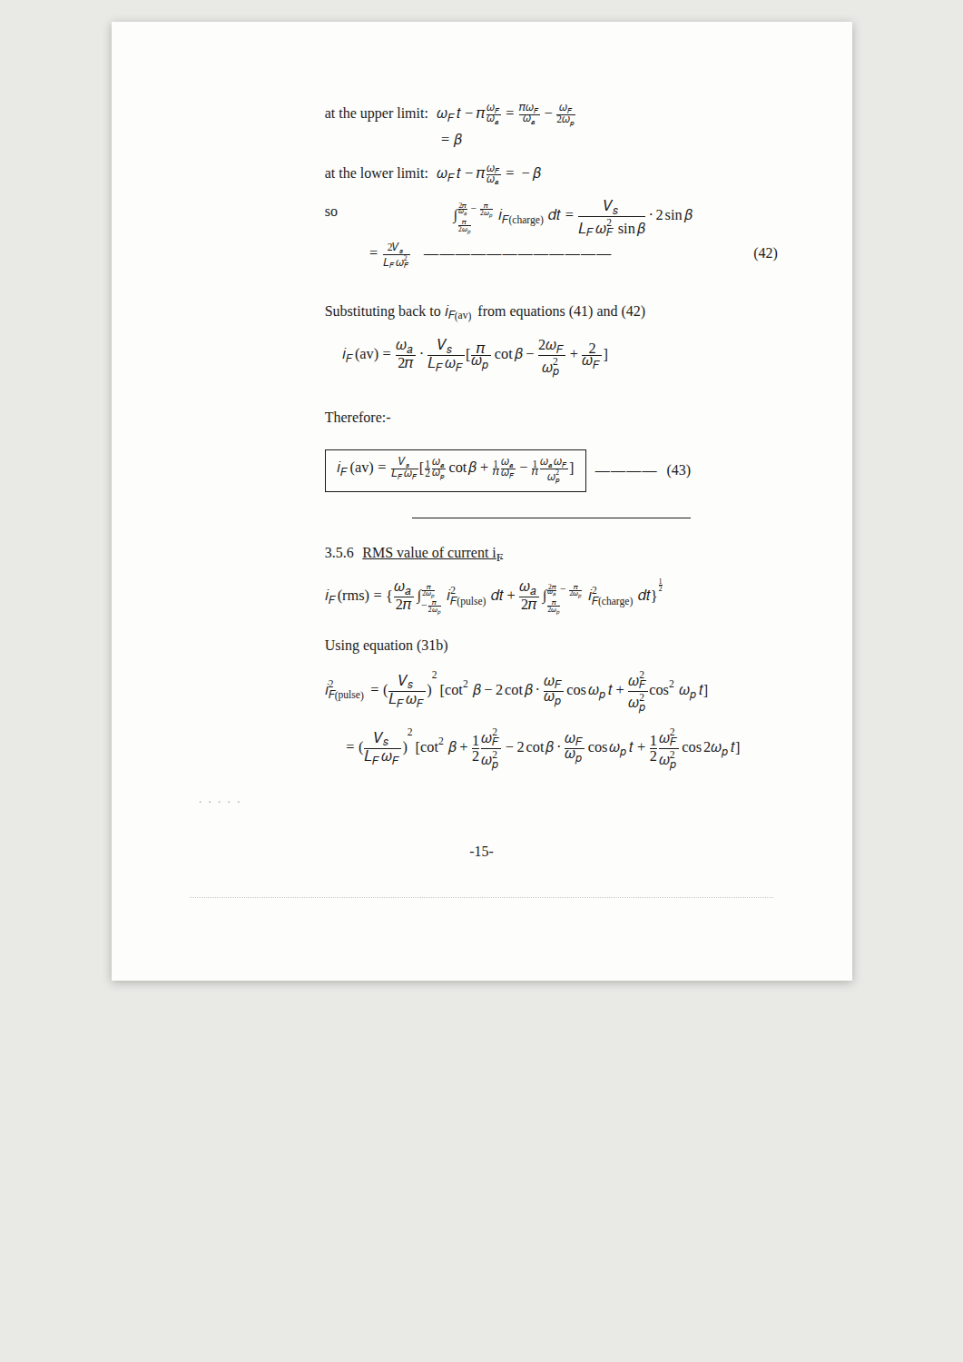at the upper limit:
ωFt − π ωFωa = πωFωa − ωF2ωp
at the upper limit:
=β
at the lower limit:
ωFt − π ωFωa = −β
so
∫ π2ωp 2πωa−π2ωp iF(charge) dt = Vs LFωF2sinβ · 2sinβ
so
(42) = 2Vs LFωF2 ————————————
Substituting back to iF(av) from equations (41) and (42)
iF(av) = ωa2π · VsLFωF [ πωp cotβ − 2ωFωp2 + 2ωF ]
Therefore:-
iF(av) = VsLFωF [ 12 ωaωp cotβ + 1π ωaωF − 1π ωaωFωp2 ]
————
(43)
3.5.6 RMS value of current iF
iF(rms) = { ωa2π ∫ −π2ωp π2ωp iF(pulse)2 dt + ωa2π ∫ π2ωp 2πωa−π2ωp iF(charge)2 dt } 12
Using equation (31b)
iF(pulse)2 = (VsLFωF) 2 [ cot2β − 2cotβ · ωFωp cosωpt + ωF2ωp2 cos2ωpt ]
= (VsLFωF) 2 [ cot2β + 12 ωF2ωp2 − 2cotβ · ωFωp cosωpt + 12 ωF2ωp2 cos2ωpt ]
· · · · ·
-15-